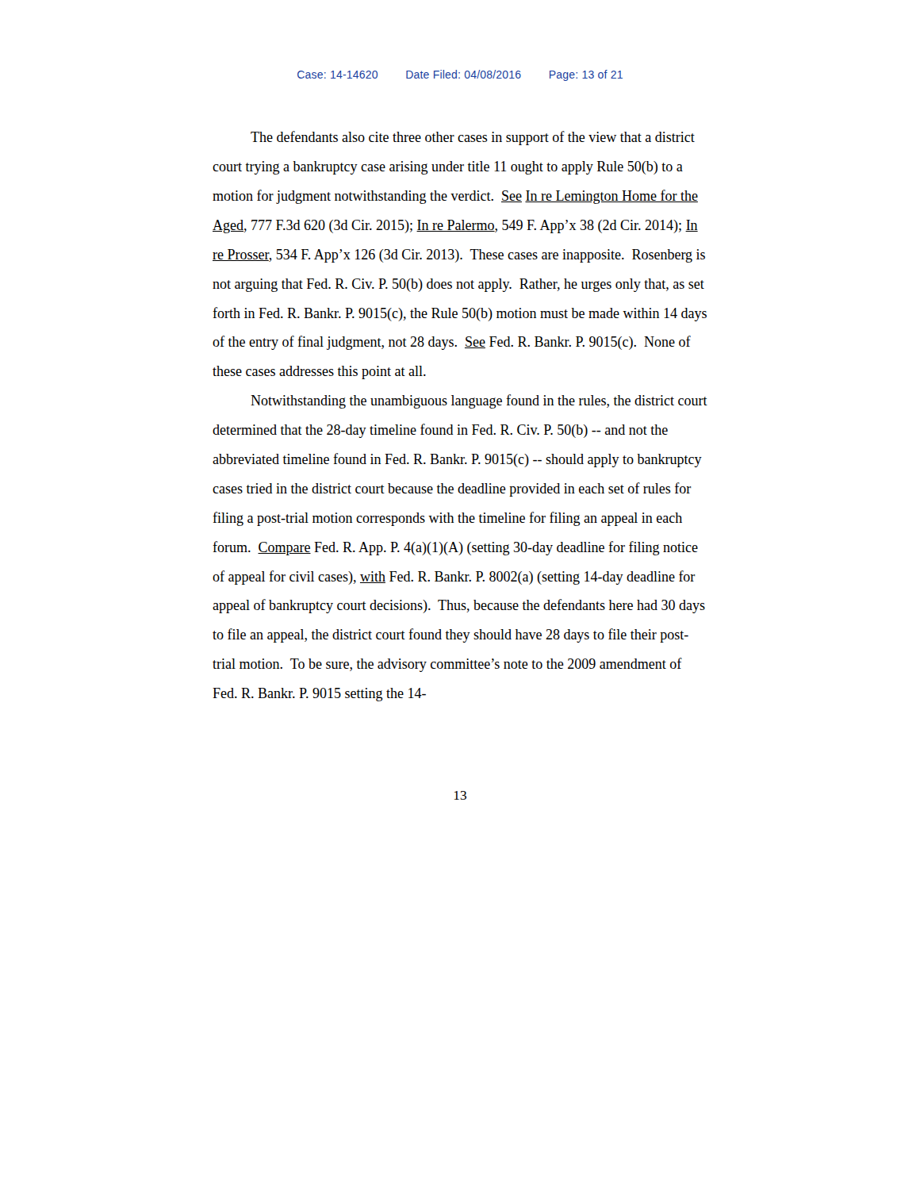Case: 14-14620 Date Filed: 04/08/2016 Page: 13 of 21
The defendants also cite three other cases in support of the view that a district court trying a bankruptcy case arising under title 11 ought to apply Rule 50(b) to a motion for judgment notwithstanding the verdict. See In re Lemington Home for the Aged, 777 F.3d 620 (3d Cir. 2015); In re Palermo, 549 F. App’x 38 (2d Cir. 2014); In re Prosser, 534 F. App’x 126 (3d Cir. 2013). These cases are inapposite. Rosenberg is not arguing that Fed. R. Civ. P. 50(b) does not apply. Rather, he urges only that, as set forth in Fed. R. Bankr. P. 9015(c), the Rule 50(b) motion must be made within 14 days of the entry of final judgment, not 28 days. See Fed. R. Bankr. P. 9015(c). None of these cases addresses this point at all.
Notwithstanding the unambiguous language found in the rules, the district court determined that the 28-day timeline found in Fed. R. Civ. P. 50(b) -- and not the abbreviated timeline found in Fed. R. Bankr. P. 9015(c) -- should apply to bankruptcy cases tried in the district court because the deadline provided in each set of rules for filing a post-trial motion corresponds with the timeline for filing an appeal in each forum. Compare Fed. R. App. P. 4(a)(1)(A) (setting 30-day deadline for filing notice of appeal for civil cases), with Fed. R. Bankr. P. 8002(a) (setting 14-day deadline for appeal of bankruptcy court decisions). Thus, because the defendants here had 30 days to file an appeal, the district court found they should have 28 days to file their post-trial motion. To be sure, the advisory committee’s note to the 2009 amendment of Fed. R. Bankr. P. 9015 setting the 14-
13